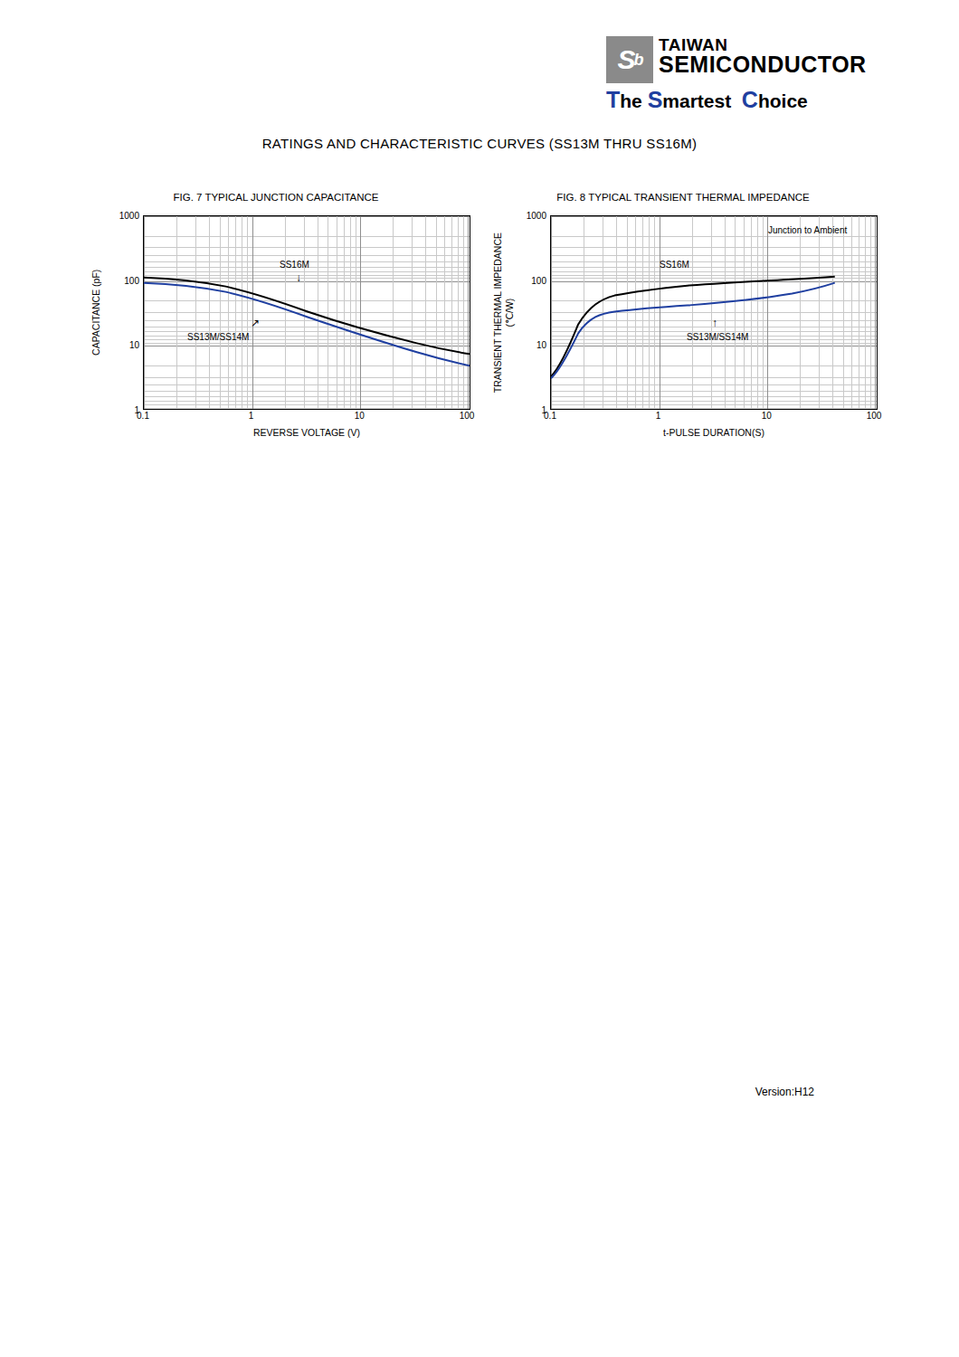Sb
TAIWAN
SEMICONDUCTOR
The Smartest Choice
RATINGS AND CHARACTERISTIC CURVES (SS13M THRU SS16M)
FIG. 7 TYPICAL JUNCTION CAPACITANCE
CAPACITANCE (pF)
1000
100
10
1
SS16M
↓
SS13M/SS14M
↗
0.1
1
10
100
REVERSE VOLTAGE (V)
FIG. 8 TYPICAL TRANSIENT THERMAL IMPEDANCE
TRANSIENT THERMAL IMPEDANCE
(℃/W)
1000
100
10
1
Junction to Ambient
SS16M
SS13M/SS14M
↑
0.1
1
10
100
t-PULSE DURATION(S)
Version:H12